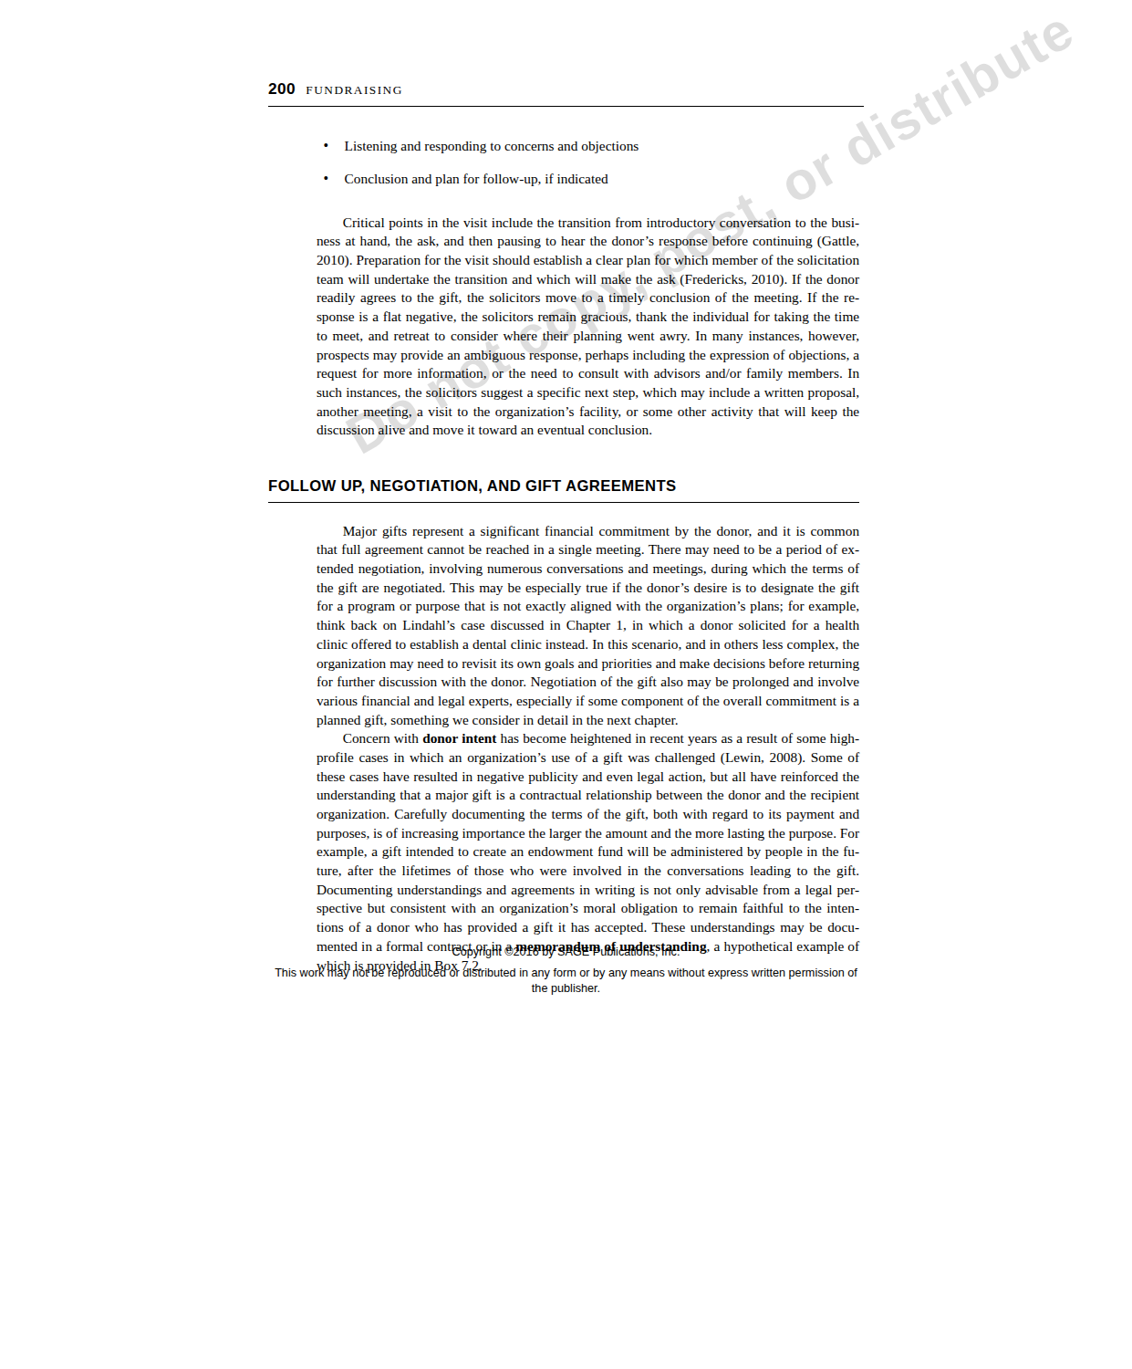200 Fundraising
Listening and responding to concerns and objections
Conclusion and plan for follow-up, if indicated
Critical points in the visit include the transition from introductory conversation to the business at hand, the ask, and then pausing to hear the donor’s response before continuing (Gattle, 2010). Preparation for the visit should establish a clear plan for which member of the solicitation team will undertake the transition and which will make the ask (Fredericks, 2010). If the donor readily agrees to the gift, the solicitors move to a timely conclusion of the meeting. If the response is a flat negative, the solicitors remain gracious, thank the individual for taking the time to meet, and retreat to consider where their planning went awry. In many instances, however, prospects may provide an ambiguous response, perhaps including the expression of objections, a request for more information, or the need to consult with advisors and/or family members. In such instances, the solicitors suggest a specific next step, which may include a written proposal, another meeting, a visit to the organization’s facility, or some other activity that will keep the discussion alive and move it toward an eventual conclusion.
Follow Up, Negotiation, and Gift Agreements
Major gifts represent a significant financial commitment by the donor, and it is common that full agreement cannot be reached in a single meeting. There may need to be a period of extended negotiation, involving numerous conversations and meetings, during which the terms of the gift are negotiated. This may be especially true if the donor’s desire is to designate the gift for a program or purpose that is not exactly aligned with the organization’s plans; for example, think back on Lindahl’s case discussed in Chapter 1, in which a donor solicited for a health clinic offered to establish a dental clinic instead. In this scenario, and in others less complex, the organization may need to revisit its own goals and priorities and make decisions before returning for further discussion with the donor. Negotiation of the gift also may be prolonged and involve various financial and legal experts, especially if some component of the overall commitment is a planned gift, something we consider in detail in the next chapter.
Concern with donor intent has become heightened in recent years as a result of some high-profile cases in which an organization’s use of a gift was challenged (Lewin, 2008). Some of these cases have resulted in negative publicity and even legal action, but all have reinforced the understanding that a major gift is a contractual relationship between the donor and the recipient organization. Carefully documenting the terms of the gift, both with regard to its payment and purposes, is of increasing importance the larger the amount and the more lasting the purpose. For example, a gift intended to create an endowment fund will be administered by people in the future, after the lifetimes of those who were involved in the conversations leading to the gift. Documenting understandings and agreements in writing is not only advisable from a legal perspective but consistent with an organization’s moral obligation to remain faithful to the intentions of a donor who has provided a gift it has accepted. These understandings may be documented in a formal contract or in a memorandum of understanding, a hypothetical example of which is provided in Box 7.2.
Do not copy, post, or distribute
Copyright ©2016 by SAGE Publications, Inc.
This work may not be reproduced or distributed in any form or by any means without express written permission of the publisher.